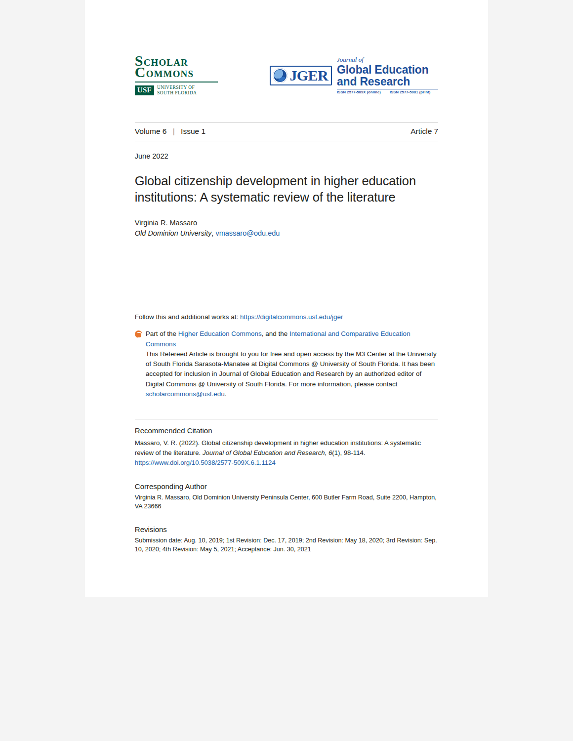Scholar
Commons
USF
University of South Florida
JGER
Journal of Global Education and Research
ISSN 2577-509X (online) ISSN 2577-5081 (print)
Volume 6 | Issue 1
Article 7
June 2022
Global citizenship development in higher education institutions: A systematic review of the literature
Virginia R. Massaro
Old Dominion University, vmassaro@odu.edu
Follow this and additional works at: https://digitalcommons.usf.edu/jger
Part of the Higher Education Commons, and the International and Comparative Education Commons
This Refereed Article is brought to you for free and open access by the M3 Center at the University of South Florida Sarasota-Manatee at Digital Commons @ University of South Florida. It has been accepted for inclusion in Journal of Global Education and Research by an authorized editor of Digital Commons @ University of South Florida. For more information, please contact scholarcommons@usf.edu.
Recommended Citation
Massaro, V. R. (2022). Global citizenship development in higher education institutions: A systematic review of the literature. Journal of Global Education and Research, 6(1), 98-114. https://www.doi.org/10.5038/2577-509X.6.1.1124
Corresponding Author
Virginia R. Massaro, Old Dominion University Peninsula Center, 600 Butler Farm Road, Suite 2200, Hampton, VA 23666
Revisions
Submission date: Aug. 10, 2019; 1st Revision: Dec. 17, 2019; 2nd Revision: May 18, 2020; 3rd Revision: Sep. 10, 2020; 4th Revision: May 5, 2021; Acceptance: Jun. 30, 2021